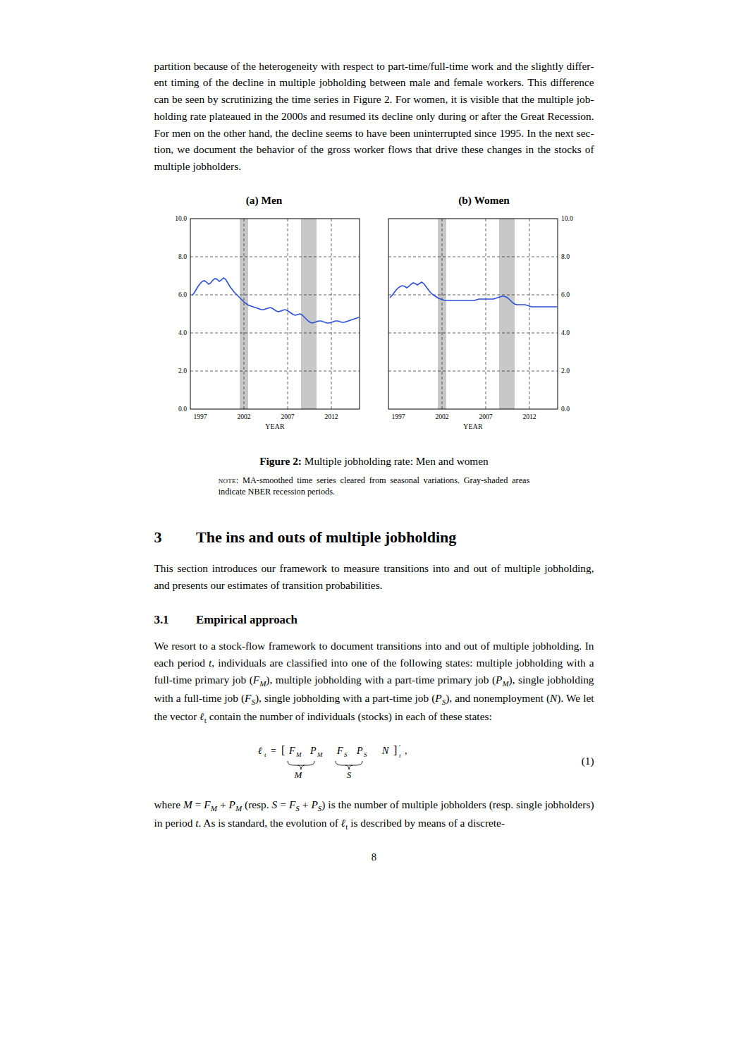partition because of the heterogeneity with respect to part-time/full-time work and the slightly different timing of the decline in multiple jobholding between male and female workers. This difference can be seen by scrutinizing the time series in Figure 2. For women, it is visible that the multiple jobholding rate plateaued in the 2000s and resumed its decline only during or after the Great Recession. For men on the other hand, the decline seems to have been uninterrupted since 1995. In the next section, we document the behavior of the gross worker flows that drive these changes in the stocks of multiple jobholders.
(a) Men (b) Women
10.0 8.0 6.0 4.0 2.0 0.0 1997 2002 2007 2012 YEAR
10.0 8.0 6.0 4.0 2.0 0.0 1997 2002 2007 2012 YEAR
Figure 2: Multiple jobholding rate: Men and women
note: MA-smoothed time series cleared from seasonal variations. Gray-shaded areas indicate NBER recession periods.
3 The ins and outs of multiple jobholding
This section introduces our framework to measure transitions into and out of multiple jobholding, and presents our estimates of transition probabilities.
3.1 Empirical approach
We resort to a stock-flow framework to document transitions into and out of multiple jobholding. In each period t, individuals are classified into one of the following states: multiple jobholding with a full-time primary job (FM), multiple jobholding with a part-time primary job (PM), single jobholding with a full-time job (FS), single jobholding with a part-time job (PS), and nonemployment (N). We let the vector ℓt contain the number of individuals (stocks) in each of these states:
ℓ t = [ F M P M F S P S N ] ′ t , M S (1)
where M = FM + PM (resp. S = FS + PS) is the number of multiple jobholders (resp. single jobholders) in period t. As is standard, the evolution of ℓt is described by means of a discrete-
8